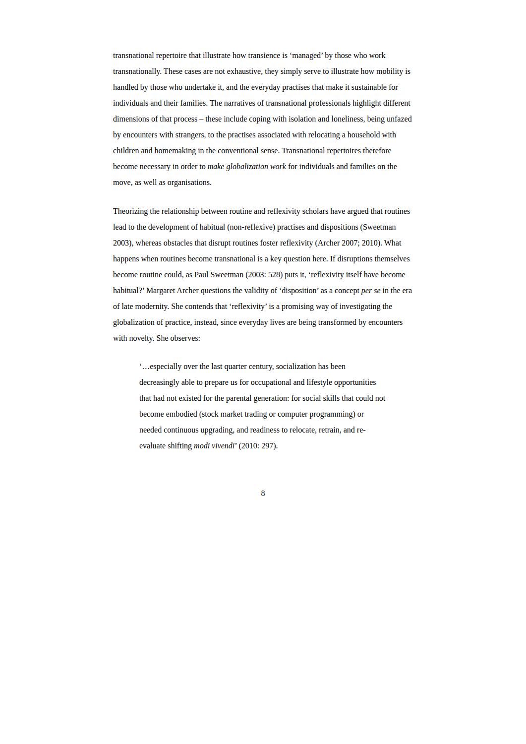transnational repertoire that illustrate how transience is ‘managed’ by those who work transnationally. These cases are not exhaustive, they simply serve to illustrate how mobility is handled by those who undertake it, and the everyday practises that make it sustainable for individuals and their families. The narratives of transnational professionals highlight different dimensions of that process – these include coping with isolation and loneliness, being unfazed by encounters with strangers, to the practises associated with relocating a household with children and homemaking in the conventional sense. Transnational repertoires therefore become necessary in order to make globalization work for individuals and families on the move, as well as organisations.
Theorizing the relationship between routine and reflexivity scholars have argued that routines lead to the development of habitual (non-reflexive) practises and dispositions (Sweetman 2003), whereas obstacles that disrupt routines foster reflexivity (Archer 2007; 2010). What happens when routines become transnational is a key question here. If disruptions themselves become routine could, as Paul Sweetman (2003: 528) puts it, ‘reflexivity itself have become habitual?’ Margaret Archer questions the validity of ‘disposition’ as a concept per se in the era of late modernity. She contends that ‘reflexivity’ is a promising way of investigating the globalization of practice, instead, since everyday lives are being transformed by encounters with novelty. She observes:
‘…especially over the last quarter century, socialization has been decreasingly able to prepare us for occupational and lifestyle opportunities that had not existed for the parental generation: for social skills that could not become embodied (stock market trading or computer programming) or needed continuous upgrading, and readiness to relocate, retrain, and re-evaluate shifting modi vivendi’ (2010: 297).
8